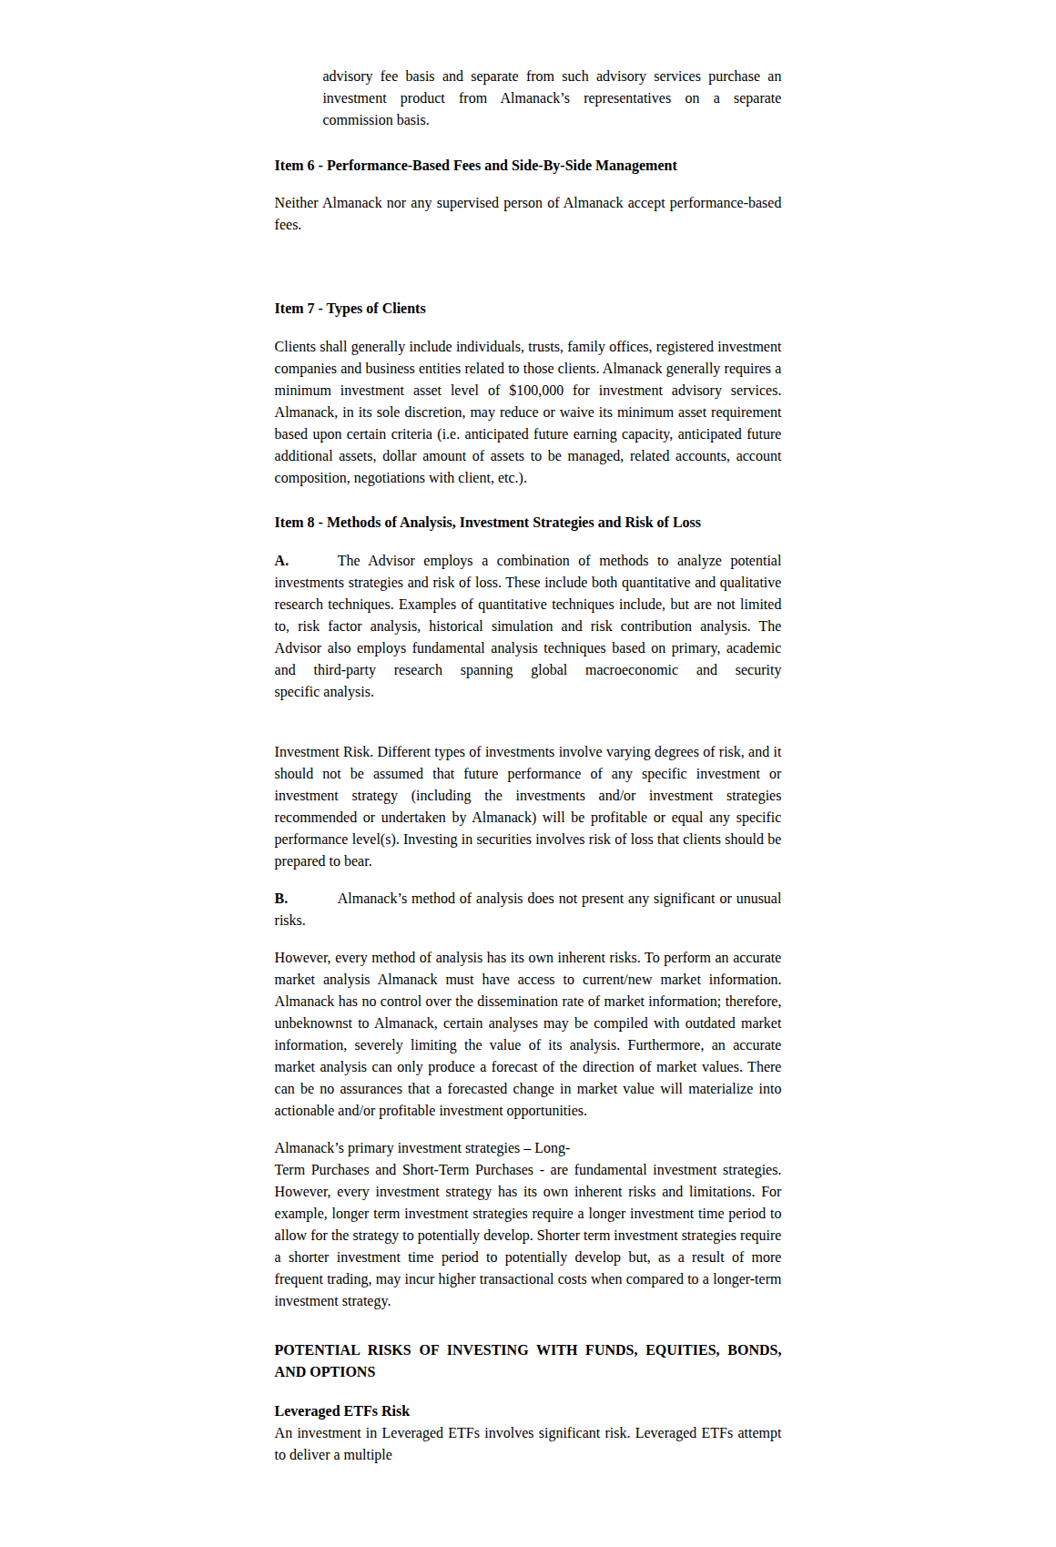advisory fee basis and separate from such advisory services purchase an investment product from Almanack’s representatives on a separate commission basis.
Item 6 - Performance-Based Fees and Side-By-Side Management
Neither Almanack nor any supervised person of Almanack accept performance-based fees.
Item 7 - Types of Clients
Clients shall generally include individuals, trusts, family offices, registered investment companies and business entities related to those clients. Almanack generally requires a minimum investment asset level of $100,000 for investment advisory services. Almanack, in its sole discretion, may reduce or waive its minimum asset requirement based upon certain criteria (i.e. anticipated future earning capacity, anticipated future additional assets, dollar amount of assets to be managed, related accounts, account composition, negotiations with client, etc.).
Item 8 - Methods of Analysis, Investment Strategies and Risk of Loss
A. The Advisor employs a combination of methods to analyze potential investments strategies and risk of loss. These include both quantitative and qualitative research techniques. Examples of quantitative techniques include, but are not limited to, risk factor analysis, historical simulation and risk contribution analysis. The Advisor also employs fundamental analysis techniques based on primary, academic and third-party research spanning global macroeconomic and security specific analysis.
Investment Risk. Different types of investments involve varying degrees of risk, and it should not be assumed that future performance of any specific investment or investment strategy (including the investments and/or investment strategies recommended or undertaken by Almanack) will be profitable or equal any specific performance level(s). Investing in securities involves risk of loss that clients should be prepared to bear.
B. Almanack’s method of analysis does not present any significant or unusual risks.
However, every method of analysis has its own inherent risks. To perform an accurate market analysis Almanack must have access to current/new market information. Almanack has no control over the dissemination rate of market information; therefore, unbeknownst to Almanack, certain analyses may be compiled with outdated market information, severely limiting the value of its analysis. Furthermore, an accurate market analysis can only produce a forecast of the direction of market values. There can be no assurances that a forecasted change in market value will materialize into actionable and/or profitable investment opportunities.
Almanack’s primary investment strategies – Long-
Term Purchases and Short-Term Purchases - are fundamental investment strategies. However, every investment strategy has its own inherent risks and limitations. For example, longer term investment strategies require a longer investment time period to allow for the strategy to potentially develop. Shorter term investment strategies require a shorter investment time period to potentially develop but, as a result of more frequent trading, may incur higher transactional costs when compared to a longer-term investment strategy.
POTENTIAL RISKS OF INVESTING WITH FUNDS, EQUITIES, BONDS, AND OPTIONS
Leveraged ETFs Risk
An investment in Leveraged ETFs involves significant risk. Leveraged ETFs attempt to deliver a multiple